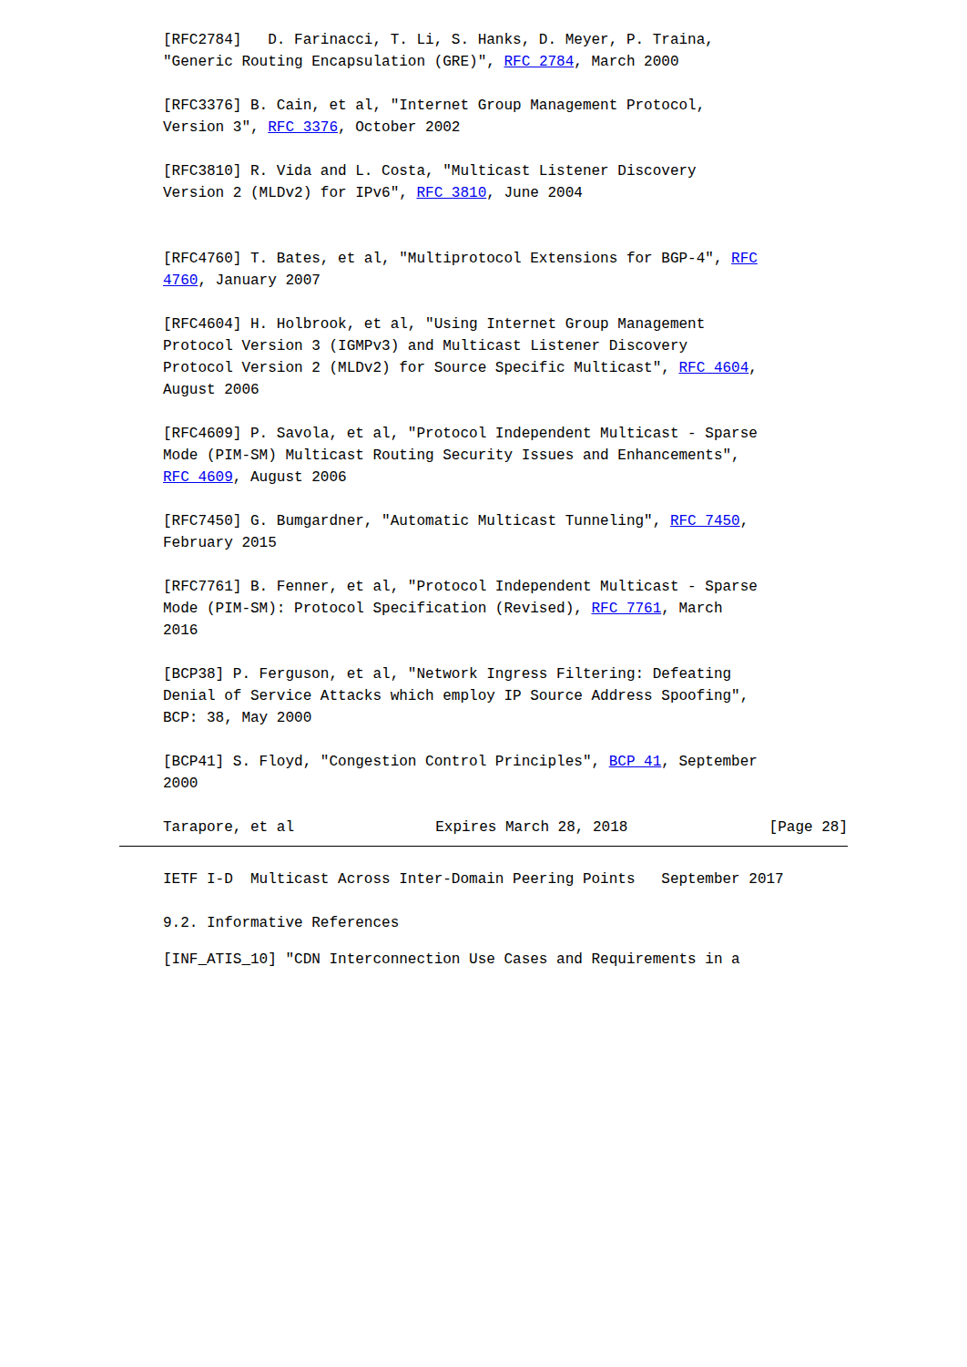[RFC2784]   D. Farinacci, T. Li, S. Hanks, D. Meyer, P. Traina,
"Generic Routing Encapsulation (GRE)", RFC 2784, March 2000

[RFC3376] B. Cain, et al, "Internet Group Management Protocol,
Version 3", RFC 3376, October 2002

[RFC3810] R. Vida and L. Costa, "Multicast Listener Discovery
Version 2 (MLDv2) for IPv6", RFC 3810, June 2004


[RFC4760] T. Bates, et al, "Multiprotocol Extensions for BGP-4", RFC
4760, January 2007

[RFC4604] H. Holbrook, et al, "Using Internet Group Management
Protocol Version 3 (IGMPv3) and Multicast Listener Discovery
Protocol Version 2 (MLDv2) for Source Specific Multicast", RFC 4604,
August 2006

[RFC4609] P. Savola, et al, "Protocol Independent Multicast - Sparse
Mode (PIM-SM) Multicast Routing Security Issues and Enhancements",
RFC 4609, August 2006

[RFC7450] G. Bumgardner, "Automatic Multicast Tunneling", RFC 7450,
February 2015

[RFC7761] B. Fenner, et al, "Protocol Independent Multicast - Sparse
Mode (PIM-SM): Protocol Specification (Revised), RFC 7761, March
2016

[BCP38] P. Ferguson, et al, "Network Ingress Filtering: Defeating
Denial of Service Attacks which employ IP Source Address Spoofing",
BCP: 38, May 2000

[BCP41] S. Floyd, "Congestion Control Principles", BCP 41, September
2000
Tarapore, et al Expires March 28, 2018 [Page 28]
IETF I-D  Multicast Across Inter-Domain Peering Points   September 2017
9.2. Informative References
[INF_ATIS_10] "CDN Interconnection Use Cases and Requirements in a